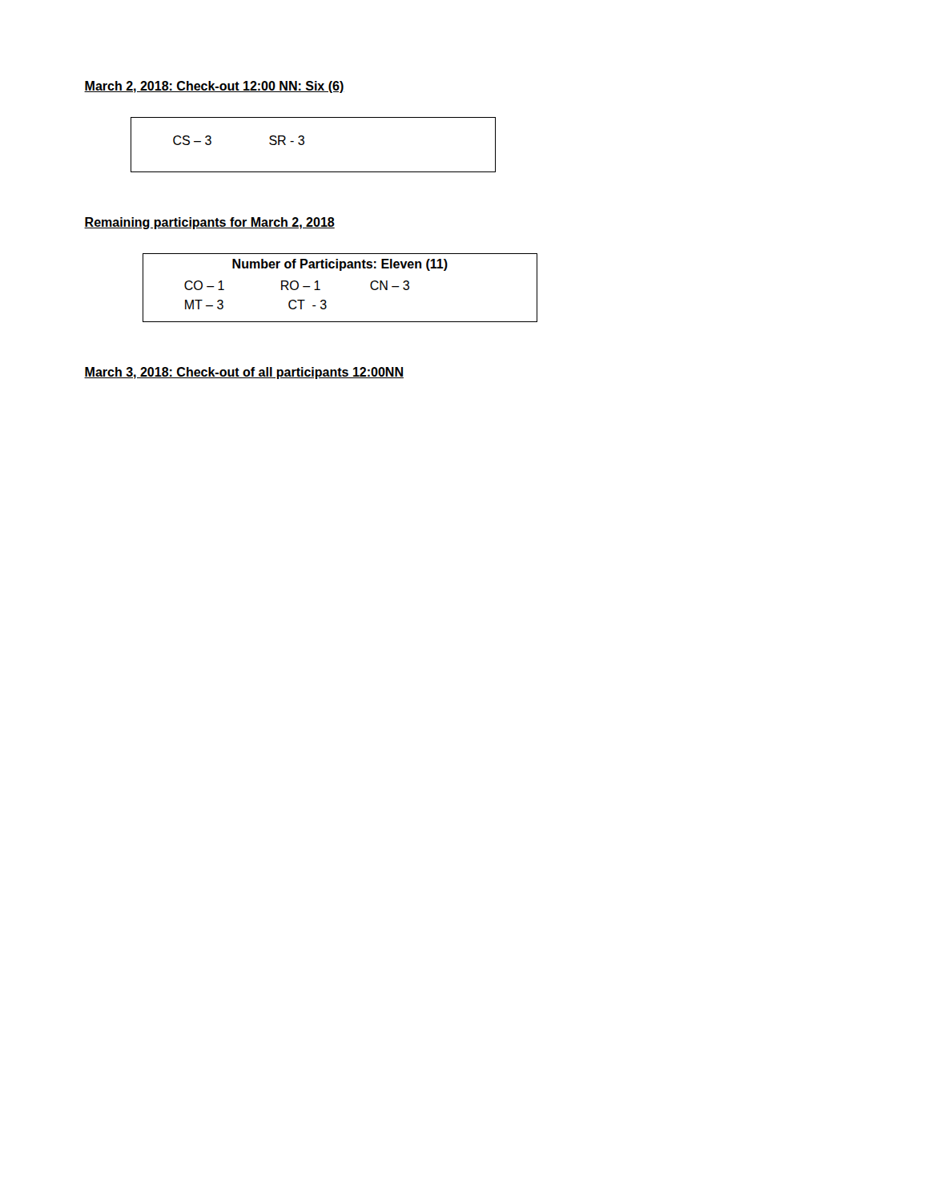March 2, 2018: Check-out 12:00 NN: Six (6)
CS – 3 SR - 3
Remaining participants for March 2, 2018
Number of Participants: Eleven (11)
CO – 1 RO – 1 CN – 3
MT – 3 CT - 3
March 3, 2018: Check-out of all participants 12:00NN